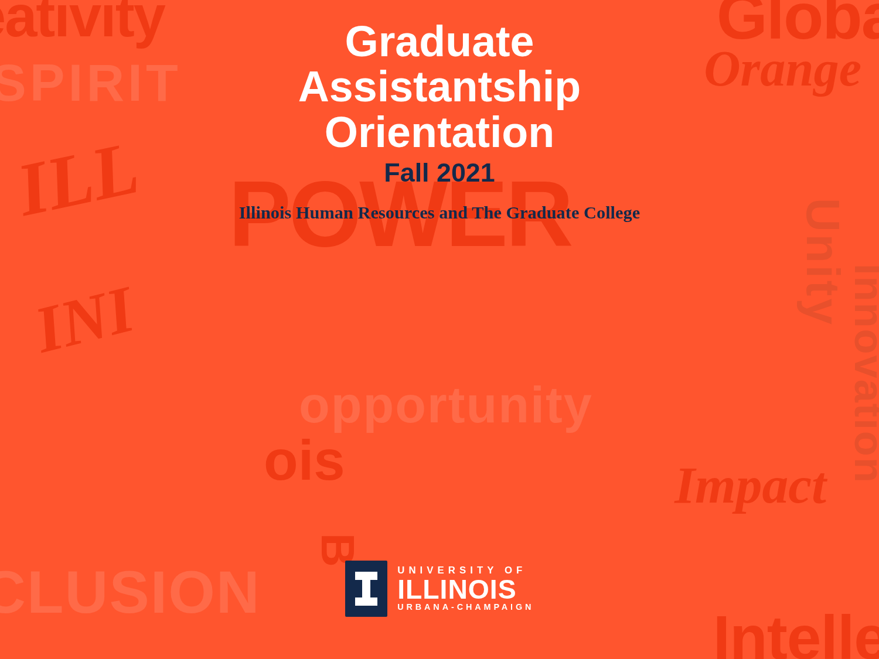eativity Globa SPIRIT Orange ILL POWER Unity INI opportunity ois Impact CLUSION Intelle B Innovation
Graduate Assistantship Orientation
Fall 2021
Illinois Human Resources and The Graduate College
UNIVERSITY OF ILLINOIS URBANA-CHAMPAIGN